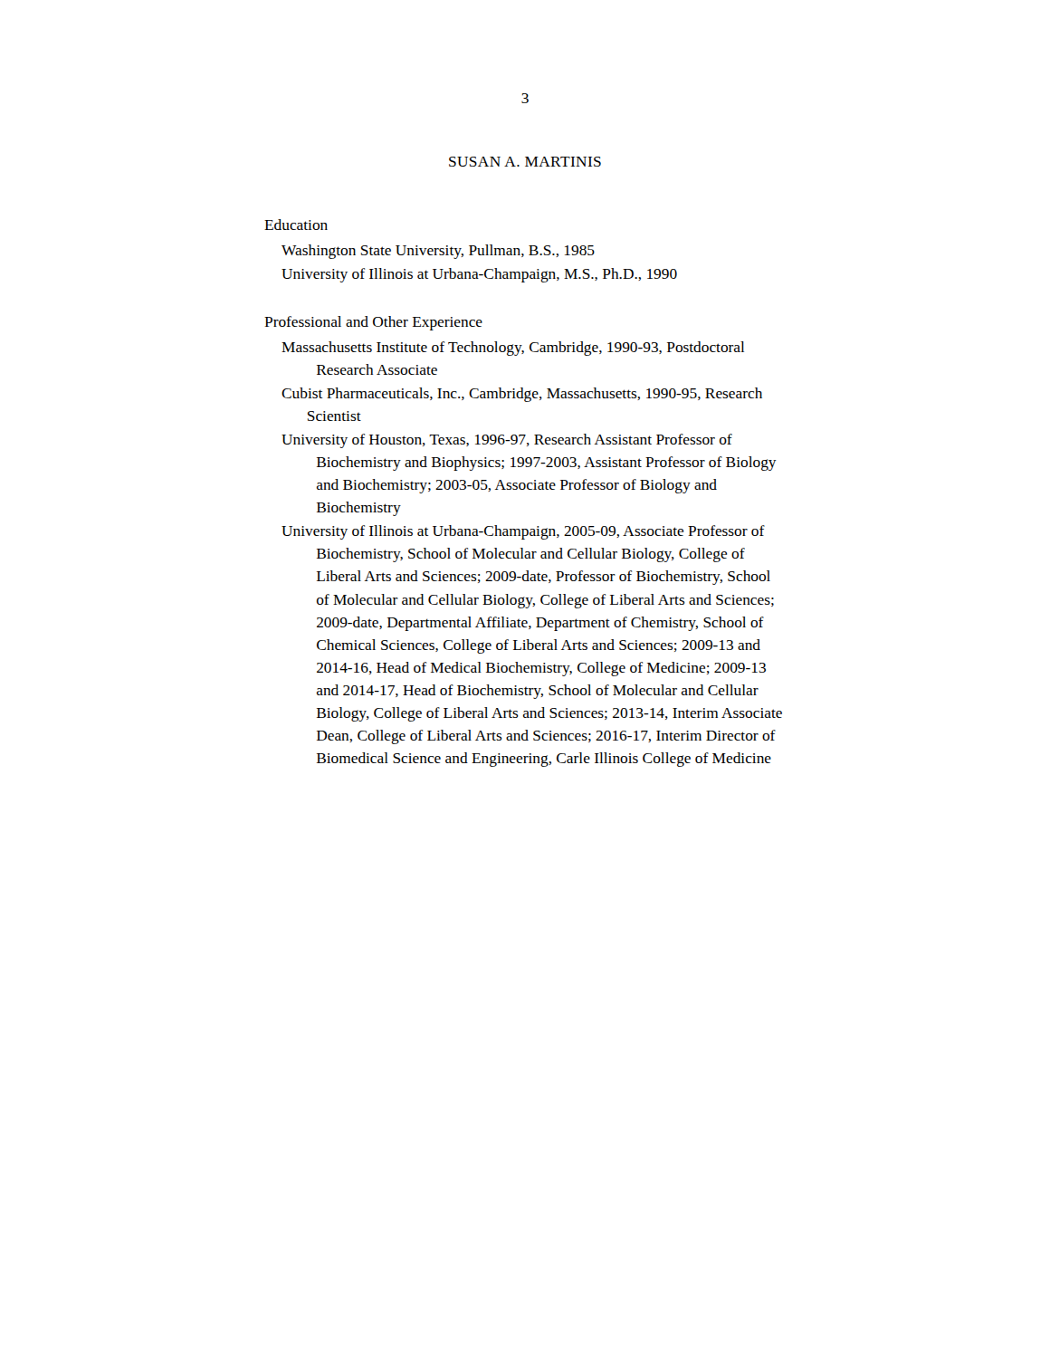3
SUSAN A. MARTINIS
Education
Washington State University, Pullman, B.S., 1985
University of Illinois at Urbana-Champaign, M.S., Ph.D., 1990
Professional and Other Experience
Massachusetts Institute of Technology, Cambridge, 1990-93, Postdoctoral Research Associate
Cubist Pharmaceuticals, Inc., Cambridge, Massachusetts, 1990-95, Research Scientist
University of Houston, Texas, 1996-97, Research Assistant Professor of Biochemistry and Biophysics; 1997-2003, Assistant Professor of Biology and Biochemistry; 2003-05, Associate Professor of Biology and Biochemistry
University of Illinois at Urbana-Champaign, 2005-09, Associate Professor of Biochemistry, School of Molecular and Cellular Biology, College of Liberal Arts and Sciences; 2009-date, Professor of Biochemistry, School of Molecular and Cellular Biology, College of Liberal Arts and Sciences; 2009-date, Departmental Affiliate, Department of Chemistry, School of Chemical Sciences, College of Liberal Arts and Sciences; 2009-13 and 2014-16, Head of Medical Biochemistry, College of Medicine; 2009-13 and 2014-17, Head of Biochemistry, School of Molecular and Cellular Biology, College of Liberal Arts and Sciences; 2013-14, Interim Associate Dean, College of Liberal Arts and Sciences; 2016-17, Interim Director of Biomedical Science and Engineering, Carle Illinois College of Medicine